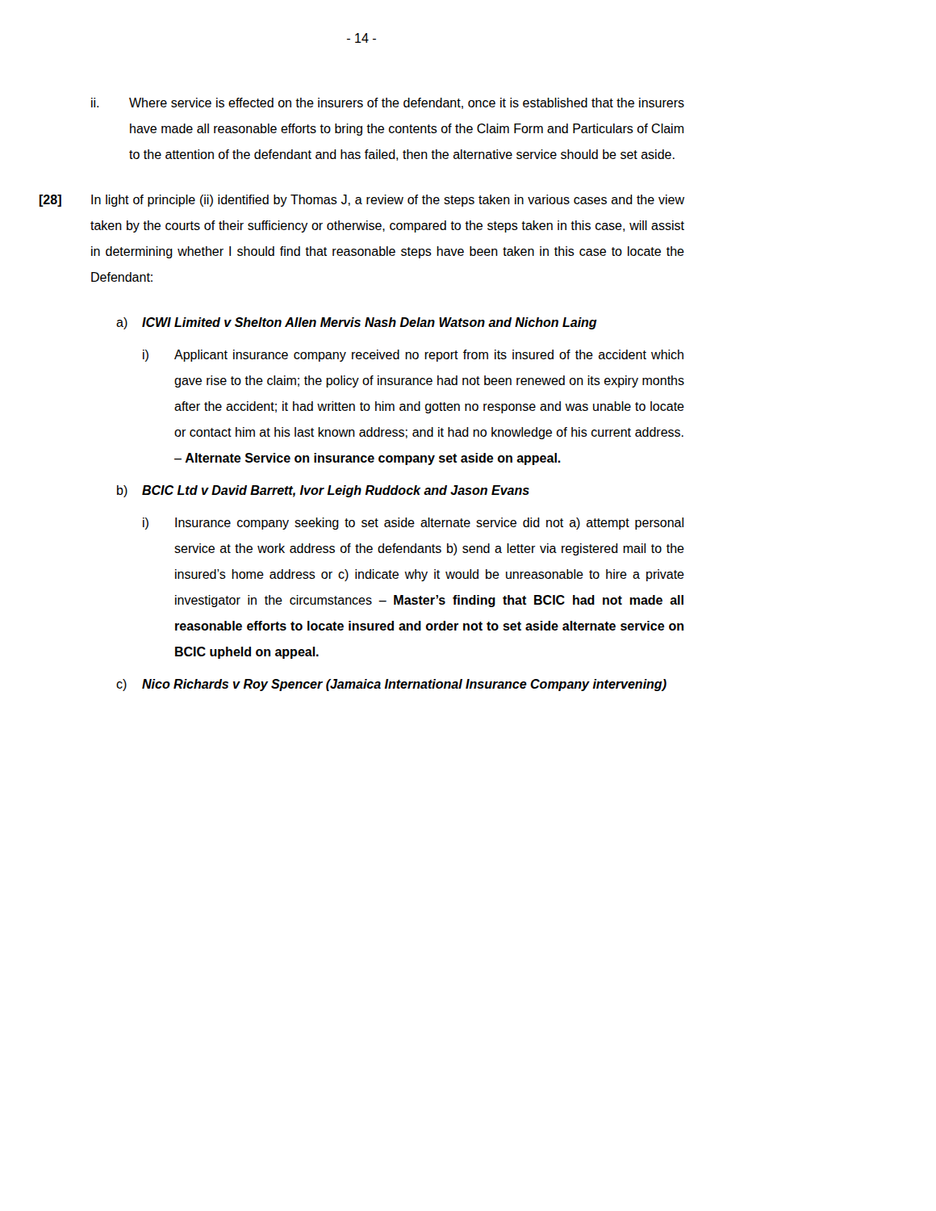- 14 -
ii.
Where service is effected on the insurers of the defendant, once it is established that the insurers have made all reasonable efforts to bring the contents of the Claim Form and Particulars of Claim to the attention of the defendant and has failed, then the alternative service should be set aside.
[28]
In light of principle (ii) identified by Thomas J, a review of the steps taken in various cases and the view taken by the courts of their sufficiency or otherwise, compared to the steps taken in this case, will assist in determining whether I should find that reasonable steps have been taken in this case to locate the Defendant:
a)
ICWI Limited v Shelton Allen Mervis Nash Delan Watson and Nichon Laing
i)
Applicant insurance company received no report from its insured of the accident which gave rise to the claim; the policy of insurance had not been renewed on its expiry months after the accident; it had written to him and gotten no response and was unable to locate or contact him at his last known address; and it had no knowledge of his current address. – Alternate Service on insurance company set aside on appeal.
b)
BCIC Ltd v David Barrett, Ivor Leigh Ruddock and Jason Evans
i)
Insurance company seeking to set aside alternate service did not a) attempt personal service at the work address of the defendants b) send a letter via registered mail to the insured’s home address or c) indicate why it would be unreasonable to hire a private investigator in the circumstances – Master’s finding that BCIC had not made all reasonable efforts to locate insured and order not to set aside alternate service on BCIC upheld on appeal.
c)
Nico Richards v Roy Spencer (Jamaica International Insurance Company intervening)